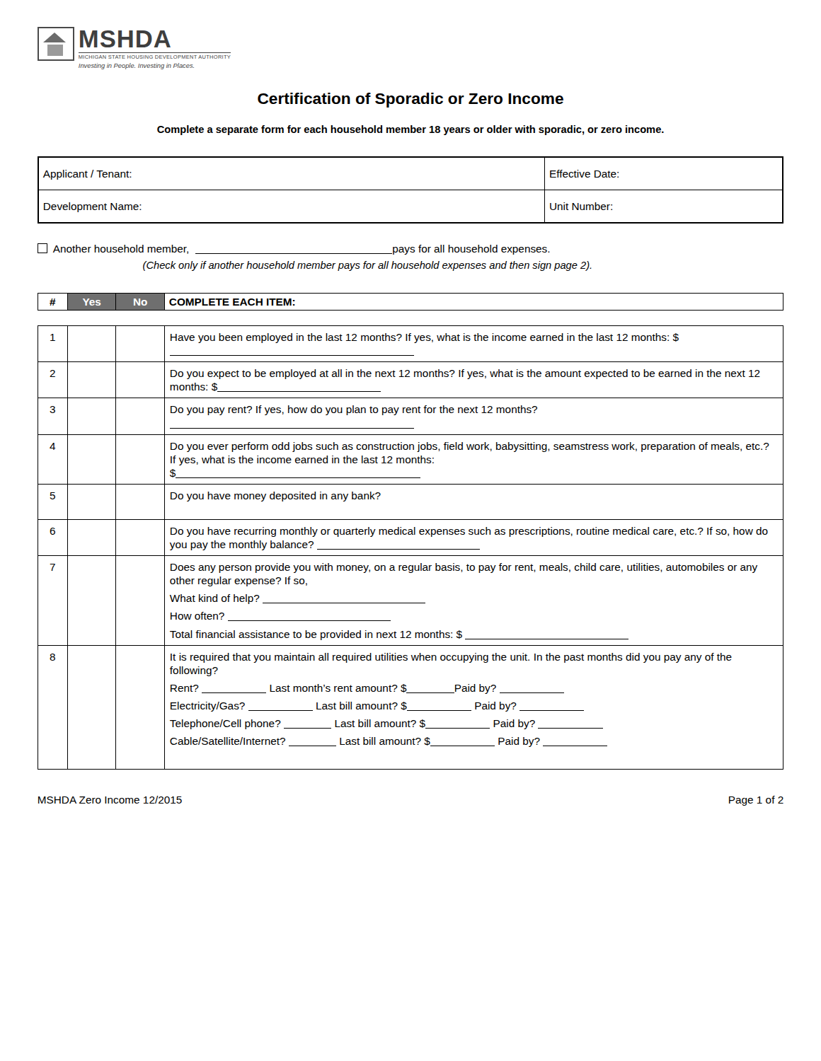MSHDA
MICHIGAN STATE HOUSING DEVELOPMENT AUTHORITY
Investing in People. Investing in Places.
Certification of Sporadic or Zero Income
Complete a separate form for each household member 18 years or older with sporadic, or zero income.
| Applicant / Tenant: | Effective Date: |
| Development Name: | Unit Number: |
Another household member, pays for all household expenses.
(Check only if another household member pays for all household expenses and then sign page 2).
| # | Yes | No | COMPLETE EACH ITEM: |
| 1 | | | Have you been employed in the last 12 months? If yes, what is the income earned in the last 12 months: $ |
| 2 | | | Do you expect to be employed at all in the next 12 months? If yes, what is the amount expected to be earned in the next 12 months: $ |
| 3 | | | Do you pay rent? If yes, how do you plan to pay rent for the next 12 months? |
| 4 | | | Do you ever perform odd jobs such as construction jobs, field work, babysitting, seamstress work, preparation of meals, etc.? If yes, what is the income earned in the last 12 months: $ |
| 5 | | | Do you have money deposited in any bank? |
| 6 | | | Do you have recurring monthly or quarterly medical expenses such as prescriptions, routine medical care, etc.? If so, how do you pay the monthly balance? |
| 7 | | | Does any person provide you with money, on a regular basis, to pay for rent, meals, child care, utilities, automobiles or any other regular expense? If so, What kind of help? How often? Total financial assistance to be provided in next 12 months: $ |
| 8 | | | It is required that you maintain all required utilities when occupying the unit. In the past months did you pay any of the following? Rent? Last month’s rent amount? $ Paid by? Electricity/Gas? Last bill amount? $ Paid by? Telephone/Cell phone? Last bill amount? $ Paid by? Cable/Satellite/Internet? Last bill amount? $ Paid by? |
MSHDA Zero Income 12/2015 Page 1 of 2